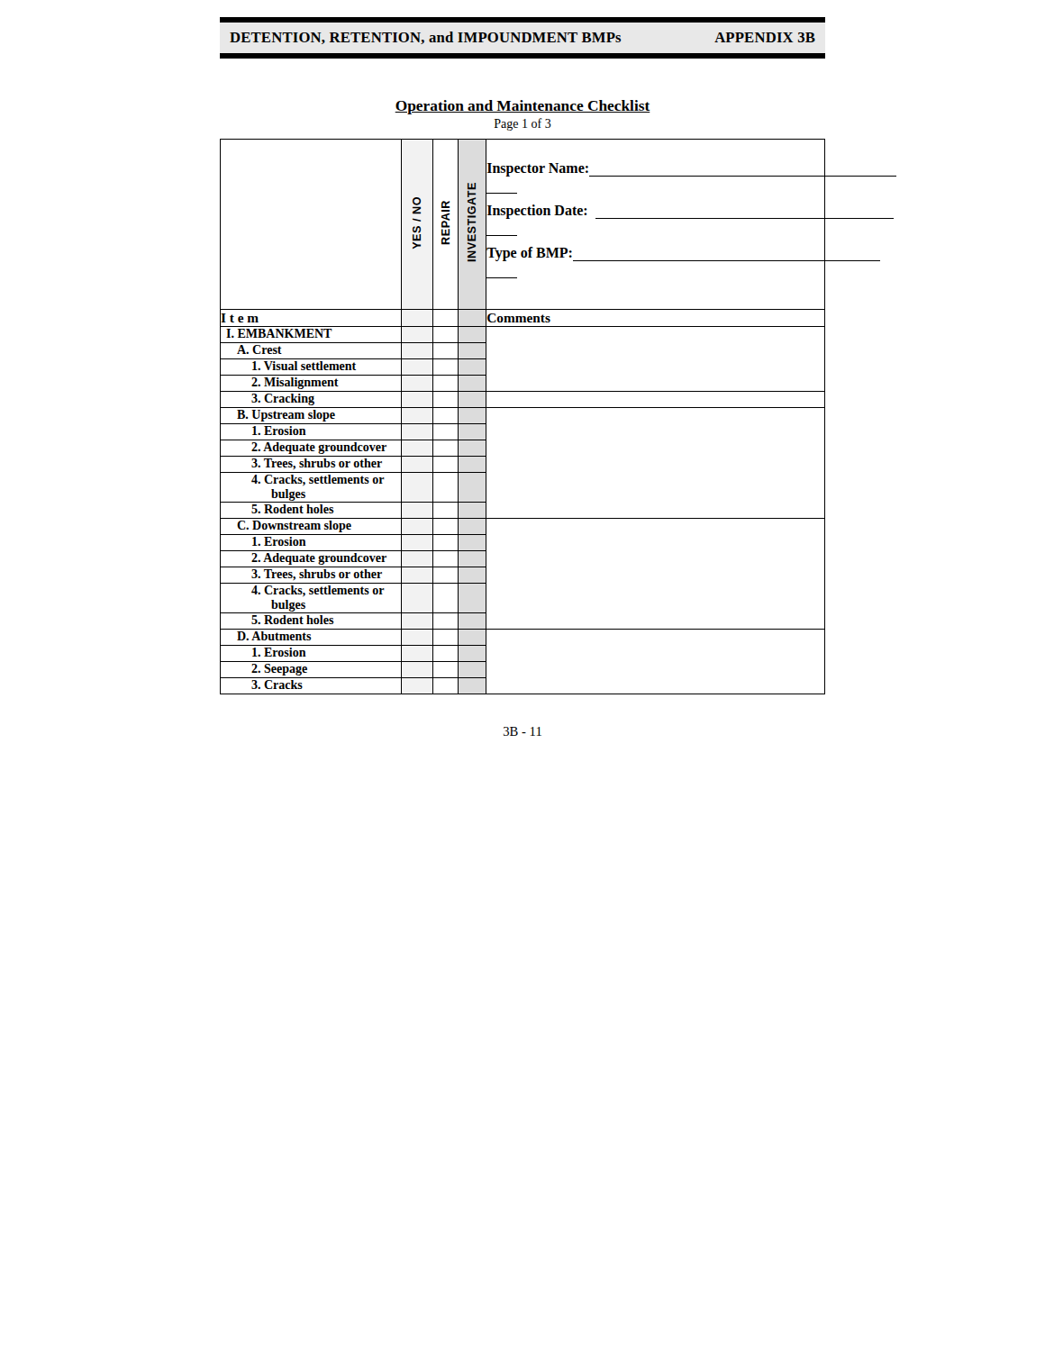| DETENTION, RETENTION, and IMPOUNDMENT BMPs | APPENDIX 3B |
Operation and Maintenance Checklist
Page 1 of 3
| | YES / NO | REPAIR | INVESTIGATE | Inspector Name: Inspection Date: Type of BMP: |
| I t e m | | | | Comments |
| I. EMBANKMENT | | | | |
| A. Crest | | | |
| 1. Visual settlement | | | |
| 2. Misalignment | | | |
| 3. Cracking | | | | |
| B. Upstream slope | | | | |
| 1. Erosion | | | |
| 2. Adequate groundcover | | | |
| 3. Trees, shrubs or other | | | |
| 4. Cracks, settlements or bulges | | | |
| 5. Rodent holes | | | |
| C. Downstream slope | | | | |
| 1. Erosion | | | |
| 2. Adequate groundcover | | | |
| 3. Trees, shrubs or other | | | |
| 4. Cracks, settlements or bulges | | | |
| 5. Rodent holes | | | |
| D. Abutments | | | | |
| 1. Erosion | | | |
| 2. Seepage | | | |
| 3. Cracks | | | |
3B - 11